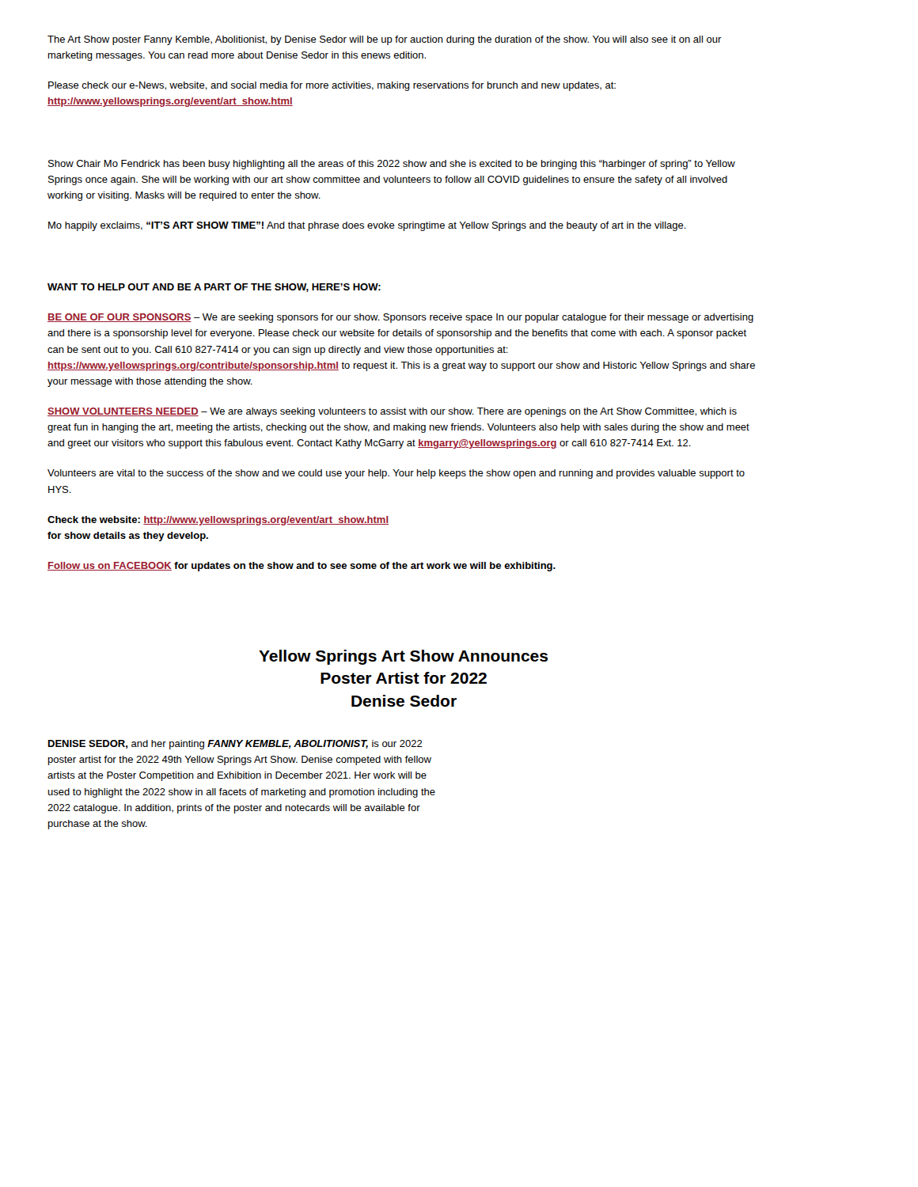The Art Show poster Fanny Kemble, Abolitionist, by Denise Sedor will be up for auction during the duration of the show. You will also see it on all our marketing messages. You can read more about Denise Sedor in this enews edition.
Please check our e-News, website, and social media for more activities, making reservations for brunch and new updates, at: http://www.yellowsprings.org/event/art_show.html
Show Chair Mo Fendrick has been busy highlighting all the areas of this 2022 show and she is excited to be bringing this “harbinger of spring” to Yellow Springs once again. She will be working with our art show committee and volunteers to follow all COVID guidelines to ensure the safety of all involved working or visiting. Masks will be required to enter the show.
Mo happily exclaims, “IT’S ART SHOW TIME”! And that phrase does evoke springtime at Yellow Springs and the beauty of art in the village.
WANT TO HELP OUT AND BE A PART OF THE SHOW, HERE’S HOW:
BE ONE OF OUR SPONSORS – We are seeking sponsors for our show. Sponsors receive space In our popular catalogue for their message or advertising and there is a sponsorship level for everyone. Please check our website for details of sponsorship and the benefits that come with each. A sponsor packet can be sent out to you. Call 610 827-7414 or you can sign up directly and view those opportunities at: https://www.yellowsprings.org/contribute/sponsorship.html to request it. This is a great way to support our show and Historic Yellow Springs and share your message with those attending the show.
SHOW VOLUNTEERS NEEDED – We are always seeking volunteers to assist with our show. There are openings on the Art Show Committee, which is great fun in hanging the art, meeting the artists, checking out the show, and making new friends. Volunteers also help with sales during the show and meet and greet our visitors who support this fabulous event. Contact Kathy McGarry at kmgarry@yellowsprings.org or call 610 827-7414 Ext. 12.
Volunteers are vital to the success of the show and we could use your help. Your help keeps the show open and running and provides valuable support to HYS.
Check the website: http://www.yellowsprings.org/event/art_show.html
for show details as they develop.
Follow us on FACEBOOK for updates on the show and to see some of the art work we will be exhibiting.
Yellow Springs Art Show Announces
Poster Artist for 2022
Denise Sedor
DENISE SEDOR, and her painting FANNY KEMBLE, ABOLITIONIST, is our 2022 poster artist for the 2022 49th Yellow Springs Art Show. Denise competed with fellow artists at the Poster Competition and Exhibition in December 2021. Her work will be used to highlight the 2022 show in all facets of marketing and promotion including the 2022 catalogue. In addition, prints of the poster and notecards will be available for purchase at the show.